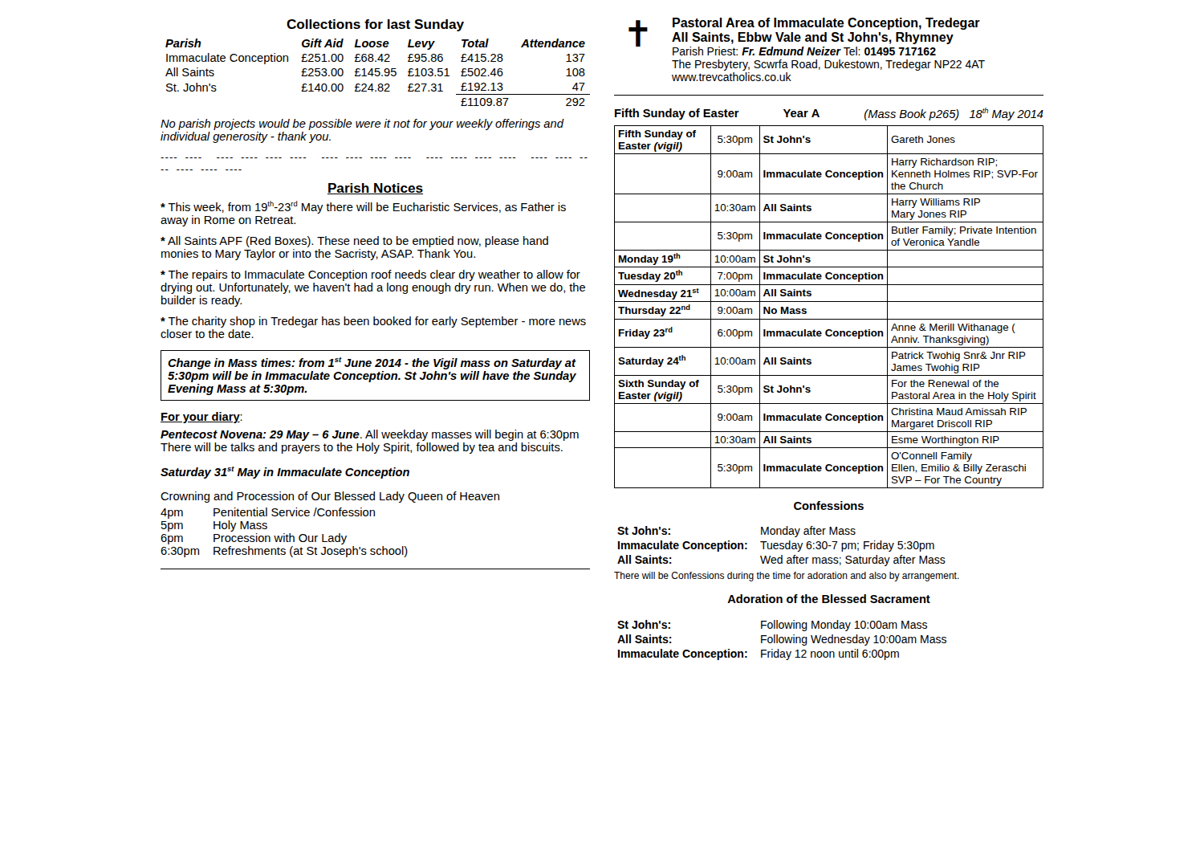Collections for last Sunday
| Parish | Gift Aid | Loose | Levy | Total | Attendance |
| --- | --- | --- | --- | --- | --- |
| Immaculate Conception | £251.00 | £68.42 | £95.86 | £415.28 | 137 |
| All Saints | £253.00 | £145.95 | £103.51 | £502.46 | 108 |
| St. John's | £140.00 | £24.82 | £27.31 | £192.13 | 47 |
| | | | | £1109.87 | 292 |
No parish projects would be possible were it not for your weekly offerings and individual generosity - thank you.
---- ---- ---- ---- ---- ---- ---- ---- ---- ---- ---- ---- ---- ---- ---- ---- ---- ---- ---- ----
Parish Notices
* This week, from 19th-23rd May there will be Eucharistic Services, as Father is away in Rome on Retreat.
* All Saints APF (Red Boxes). These need to be emptied now, please hand monies to Mary Taylor or into the Sacristy, ASAP. Thank You.
* The repairs to Immaculate Conception roof needs clear dry weather to allow for drying out. Unfortunately, we haven't had a long enough dry run. When we do, the builder is ready.
* The charity shop in Tredegar has been booked for early September - more news closer to the date.
Change in Mass times: from 1st June 2014 - the Vigil mass on Saturday at 5:30pm will be in Immaculate Conception. St John's will have the Sunday Evening Mass at 5:30pm.
For your diary:
Pentecost Novena: 29 May – 6 June. All weekday masses will begin at 6:30pm There will be talks and prayers to the Holy Spirit, followed by tea and biscuits.
Saturday 31st May in Immaculate Conception
Crowning and Procession of Our Blessed Lady Queen of Heaven
4pm Penitential Service /Confession
5pm Holy Mass
6pm Procession with Our Lady
6:30pm Refreshments (at St Joseph's school)
✝
Pastoral Area of Immaculate Conception, Tredegar
All Saints, Ebbw Vale and St John's, Rhymney
Parish Priest: Fr. Edmund Neizer Tel: 01495 717162
The Presbytery, Scwrfa Road, Dukestown, Tredegar NP22 4AT
www.trevcatholics.co.uk
Fifth Sunday of Easter Year A (Mass Book p265) 18th May 2014
| Fifth Sunday of Easter (vigil) | 5:30pm | St John's | Gareth Jones |
| | 9:00am | Immaculate Conception | Harry Richardson RIP; Kenneth Holmes RIP; SVP-For the Church |
| | 10:30am | All Saints | Harry Williams RIP Mary Jones RIP |
| | 5:30pm | Immaculate Conception | Butler Family; Private Intention of Veronica Yandle |
| Monday 19 th | 10:00am | St John's | |
| Tuesday 20 th | 7:00pm | Immaculate Conception | |
| Wednesday 21 st | 10:00am | All Saints | |
| Thursday 22 nd | 9:00am | No Mass | |
| Friday 23 rd | 6:00pm | Immaculate Conception | Anne & Merill Withanage ( Anniv. Thanksgiving) |
| Saturday 24 th | 10:00am | All Saints | Patrick Twohig Snr& Jnr RIP James Twohig RIP |
| Sixth Sunday of Easter (vigil) | 5:30pm | St John's | For the Renewal of the Pastoral Area in the Holy Spirit |
| | 9:00am | Immaculate Conception | Christina Maud Amissah RIP Margaret Driscoll RIP |
| | 10:30am | All Saints | Esme Worthington RIP |
| | 5:30pm | Immaculate Conception | O'Connell Family Ellen, Emilio & Billy Zeraschi SVP – For The Country |
Confessions
| St John's: | Monday after Mass |
| Immaculate Conception: | Tuesday 6:30-7 pm; Friday 5:30pm |
| All Saints: | Wed after mass; Saturday after Mass |
There will be Confessions during the time for adoration and also by arrangement.
Adoration of the Blessed Sacrament
| St John's: | Following Monday 10:00am Mass |
| All Saints: | Following Wednesday 10:00am Mass |
| Immaculate Conception: | Friday 12 noon until 6:00pm |